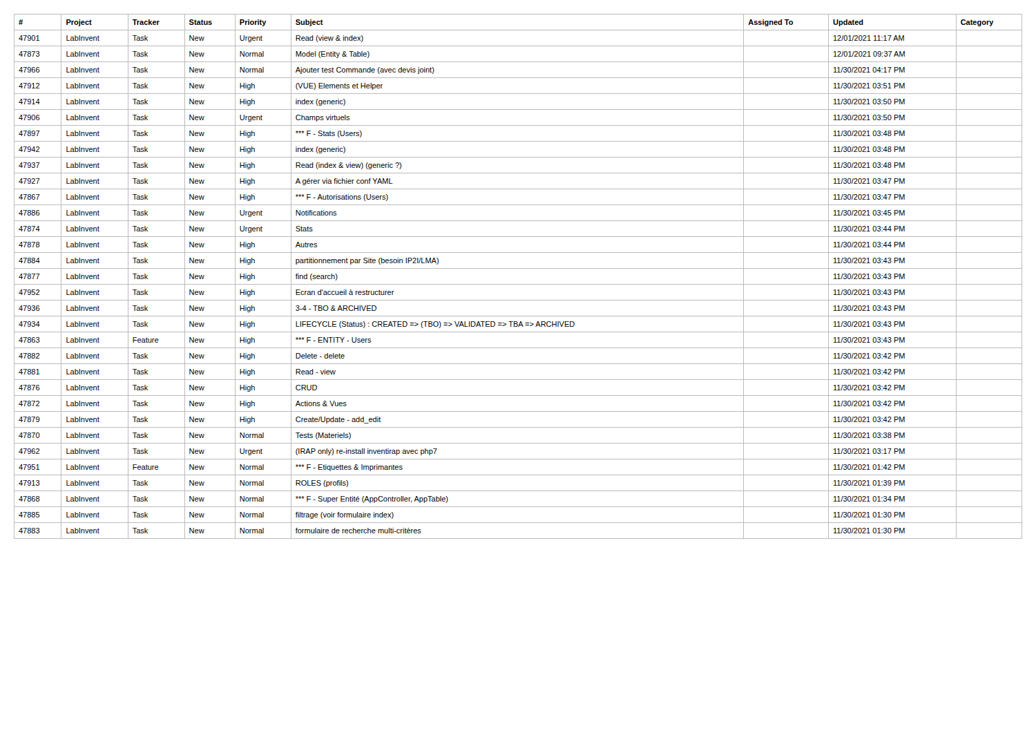| # | Project | Tracker | Status | Priority | Subject | Assigned To | Updated | Category |
| --- | --- | --- | --- | --- | --- | --- | --- | --- |
| 47901 | LabInvent | Task | New | Urgent | Read (view & index) | | 12/01/2021 11:17 AM | |
| 47873 | LabInvent | Task | New | Normal | Model (Entity & Table) | | 12/01/2021 09:37 AM | |
| 47966 | LabInvent | Task | New | Normal | Ajouter test Commande (avec devis joint) | | 11/30/2021 04:17 PM | |
| 47912 | LabInvent | Task | New | High | (VUE) Elements et Helper | | 11/30/2021 03:51 PM | |
| 47914 | LabInvent | Task | New | High | index (generic) | | 11/30/2021 03:50 PM | |
| 47906 | LabInvent | Task | New | Urgent | Champs virtuels | | 11/30/2021 03:50 PM | |
| 47897 | LabInvent | Task | New | High | *** F - Stats (Users) | | 11/30/2021 03:48 PM | |
| 47942 | LabInvent | Task | New | High | index (generic) | | 11/30/2021 03:48 PM | |
| 47937 | LabInvent | Task | New | High | Read (index & view) (generic ?) | | 11/30/2021 03:48 PM | |
| 47927 | LabInvent | Task | New | High | A gérer via fichier conf YAML | | 11/30/2021 03:47 PM | |
| 47867 | LabInvent | Task | New | High | *** F - Autorisations (Users) | | 11/30/2021 03:47 PM | |
| 47886 | LabInvent | Task | New | Urgent | Notifications | | 11/30/2021 03:45 PM | |
| 47874 | LabInvent | Task | New | Urgent | Stats | | 11/30/2021 03:44 PM | |
| 47878 | LabInvent | Task | New | High | Autres | | 11/30/2021 03:44 PM | |
| 47884 | LabInvent | Task | New | High | partitionnement par Site (besoin IP2I/LMA) | | 11/30/2021 03:43 PM | |
| 47877 | LabInvent | Task | New | High | find (search) | | 11/30/2021 03:43 PM | |
| 47952 | LabInvent | Task | New | High | Ecran d'accueil à restructurer | | 11/30/2021 03:43 PM | |
| 47936 | LabInvent | Task | New | High | 3-4 - TBO & ARCHIVED | | 11/30/2021 03:43 PM | |
| 47934 | LabInvent | Task | New | High | LIFECYCLE (Status) : CREATED => (TBO) => VALIDATED => TBA => ARCHIVED | | 11/30/2021 03:43 PM | |
| 47863 | LabInvent | Feature | New | High | *** F - ENTITY - Users | | 11/30/2021 03:43 PM | |
| 47882 | LabInvent | Task | New | High | Delete - delete | | 11/30/2021 03:42 PM | |
| 47881 | LabInvent | Task | New | High | Read - view | | 11/30/2021 03:42 PM | |
| 47876 | LabInvent | Task | New | High | CRUD | | 11/30/2021 03:42 PM | |
| 47872 | LabInvent | Task | New | High | Actions & Vues | | 11/30/2021 03:42 PM | |
| 47879 | LabInvent | Task | New | High | Create/Update - add_edit | | 11/30/2021 03:42 PM | |
| 47870 | LabInvent | Task | New | Normal | Tests (Materiels) | | 11/30/2021 03:38 PM | |
| 47962 | LabInvent | Task | New | Urgent | (IRAP only) re-install inventirap avec php7 | | 11/30/2021 03:17 PM | |
| 47951 | LabInvent | Feature | New | Normal | *** F - Etiquettes & Imprimantes | | 11/30/2021 01:42 PM | |
| 47913 | LabInvent | Task | New | Normal | ROLES (profils) | | 11/30/2021 01:39 PM | |
| 47868 | LabInvent | Task | New | Normal | *** F - Super Entité (AppController, AppTable) | | 11/30/2021 01:34 PM | |
| 47885 | LabInvent | Task | New | Normal | filtrage (voir formulaire index) | | 11/30/2021 01:30 PM | |
| 47883 | LabInvent | Task | New | Normal | formulaire de recherche multi-critères | | 11/30/2021 01:30 PM | |